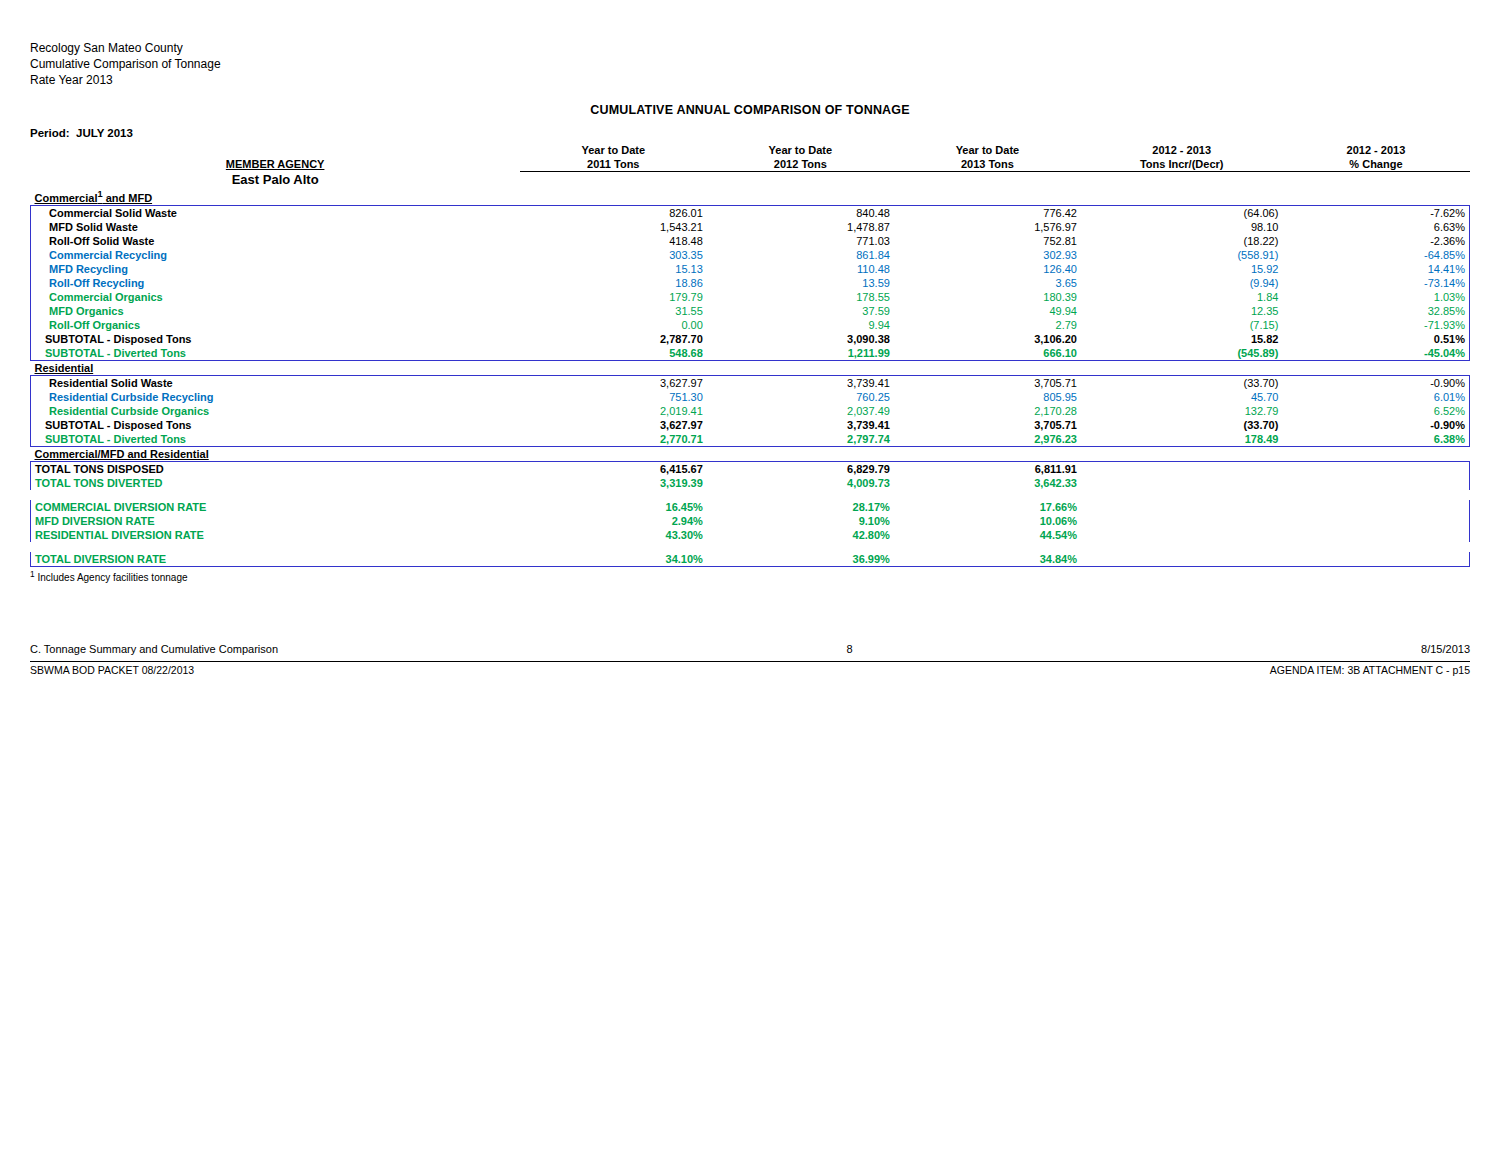Recology San Mateo County
Cumulative Comparison of Tonnage
Rate Year 2013
CUMULATIVE ANNUAL COMPARISON OF TONNAGE
Period: JULY 2013
| | Year to Date | Year to Date | Year to Date | 2012 - 2013 | 2012 - 2013 |
| MEMBER AGENCY | 2011 Tons | 2012 Tons | 2013 Tons | Tons Incr/(Decr) | % Change |
| East Palo Alto | | | | | |
| Commercial 1 and MFD | | | | | |
| Commercial Solid Waste | 826.01 | 840.48 | 776.42 | (64.06) | -7.62% |
| MFD Solid Waste | 1,543.21 | 1,478.87 | 1,576.97 | 98.10 | 6.63% |
| Roll-Off Solid Waste | 418.48 | 771.03 | 752.81 | (18.22) | -2.36% |
| Commercial Recycling | 303.35 | 861.84 | 302.93 | (558.91) | -64.85% |
| MFD Recycling | 15.13 | 110.48 | 126.40 | 15.92 | 14.41% |
| Roll-Off Recycling | 18.86 | 13.59 | 3.65 | (9.94) | -73.14% |
| Commercial Organics | 179.79 | 178.55 | 180.39 | 1.84 | 1.03% |
| MFD Organics | 31.55 | 37.59 | 49.94 | 12.35 | 32.85% |
| Roll-Off Organics | 0.00 | 9.94 | 2.79 | (7.15) | -71.93% |
| SUBTOTAL - Disposed Tons | 2,787.70 | 3,090.38 | 3,106.20 | 15.82 | 0.51% |
| SUBTOTAL - Diverted Tons | 548.68 | 1,211.99 | 666.10 | (545.89) | -45.04% |
| Residential | | | | | |
| Residential Solid Waste | 3,627.97 | 3,739.41 | 3,705.71 | (33.70) | -0.90% |
| Residential Curbside Recycling | 751.30 | 760.25 | 805.95 | 45.70 | 6.01% |
| Residential Curbside Organics | 2,019.41 | 2,037.49 | 2,170.28 | 132.79 | 6.52% |
| SUBTOTAL - Disposed Tons | 3,627.97 | 3,739.41 | 3,705.71 | (33.70) | -0.90% |
| SUBTOTAL - Diverted Tons | 2,770.71 | 2,797.74 | 2,976.23 | 178.49 | 6.38% |
| Commercial/MFD and Residential | | | | | |
| TOTAL TONS DISPOSED | 6,415.67 | 6,829.79 | 6,811.91 | | |
| TOTAL TONS DIVERTED | 3,319.39 | 4,009.73 | 3,642.33 | | |
| COMMERCIAL DIVERSION RATE | 16.45% | 28.17% | 17.66% | | |
| MFD DIVERSION RATE | 2.94% | 9.10% | 10.06% | | |
| RESIDENTIAL DIVERSION RATE | 43.30% | 42.80% | 44.54% | | |
| TOTAL DIVERSION RATE | 34.10% | 36.99% | 34.84% | | |
1 Includes Agency facilities tonnage
C. Tonnage Summary and Cumulative Comparison
8
8/15/2013
SBWMA BOD PACKET 08/22/2013
AGENDA ITEM: 3B ATTACHMENT C - p15